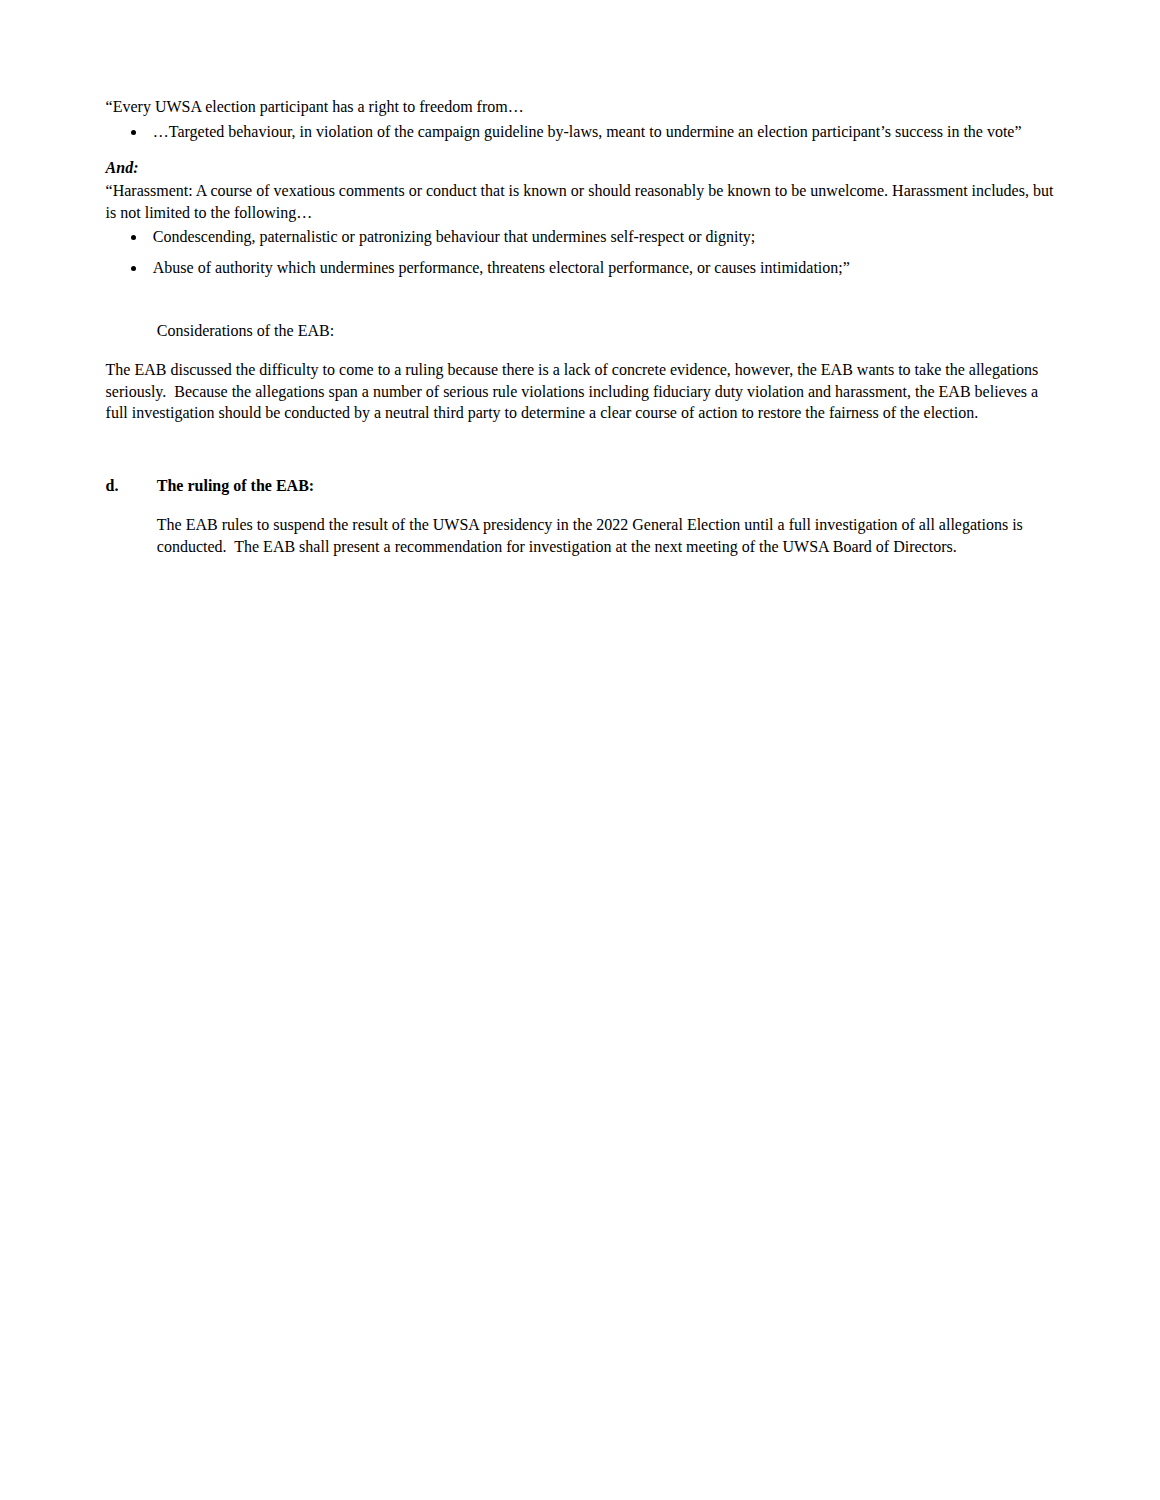“Every UWSA election participant has a right to freedom from…
…Targeted behaviour, in violation of the campaign guideline by-laws, meant to undermine an election participant’s success in the vote”
And:
“Harassment: A course of vexatious comments or conduct that is known or should reasonably be known to be unwelcome. Harassment includes, but is not limited to the following…
Condescending, paternalistic or patronizing behaviour that undermines self-respect or dignity;
Abuse of authority which undermines performance, threatens electoral performance, or causes intimidation;”
Considerations of the EAB:
The EAB discussed the difficulty to come to a ruling because there is a lack of concrete evidence, however, the EAB wants to take the allegations seriously. Because the allegations span a number of serious rule violations including fiduciary duty violation and harassment, the EAB believes a full investigation should be conducted by a neutral third party to determine a clear course of action to restore the fairness of the election.
d. The ruling of the EAB:
The EAB rules to suspend the result of the UWSA presidency in the 2022 General Election until a full investigation of all allegations is conducted. The EAB shall present a recommendation for investigation at the next meeting of the UWSA Board of Directors.